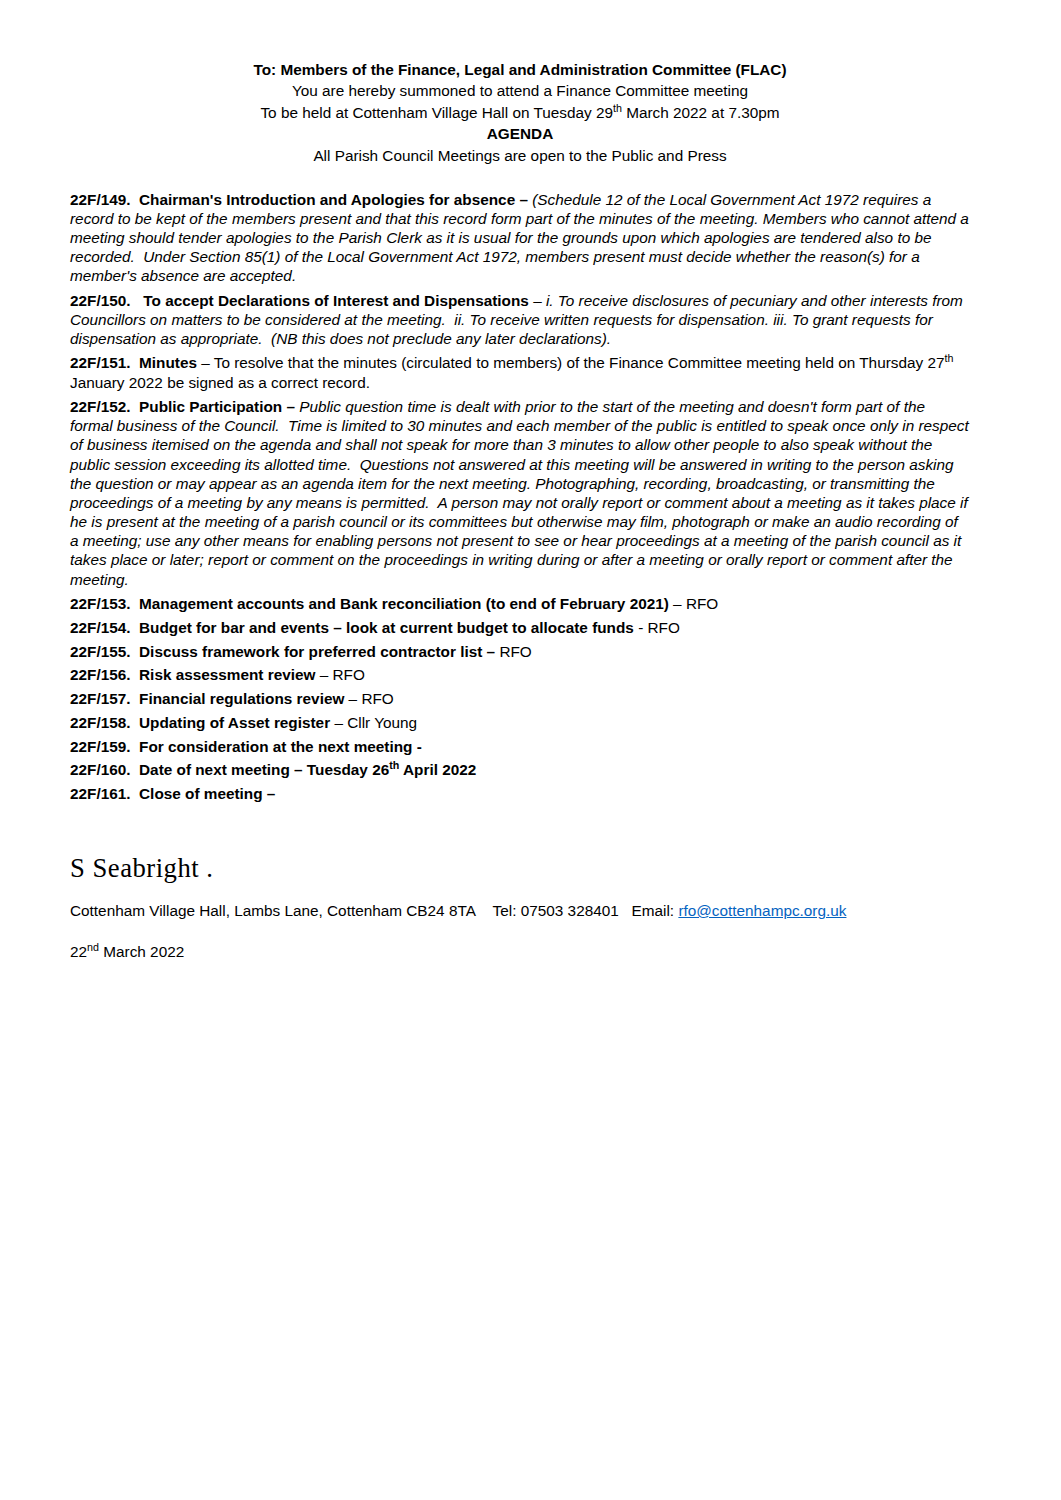To: Members of the Finance, Legal and Administration Committee (FLAC)
You are hereby summoned to attend a Finance Committee meeting
To be held at Cottenham Village Hall on Tuesday 29th March 2022 at 7.30pm
AGENDA
All Parish Council Meetings are open to the Public and Press
22F/149. Chairman's Introduction and Apologies for absence – (Schedule 12 of the Local Government Act 1972 requires a record to be kept of the members present and that this record form part of the minutes of the meeting. Members who cannot attend a meeting should tender apologies to the Parish Clerk as it is usual for the grounds upon which apologies are tendered also to be recorded. Under Section 85(1) of the Local Government Act 1972, members present must decide whether the reason(s) for a member's absence are accepted.
22F/150. To accept Declarations of Interest and Dispensations – i. To receive disclosures of pecuniary and other interests from Councillors on matters to be considered at the meeting. ii. To receive written requests for dispensation. iii. To grant requests for dispensation as appropriate. (NB this does not preclude any later declarations).
22F/151. Minutes – To resolve that the minutes (circulated to members) of the Finance Committee meeting held on Thursday 27th January 2022 be signed as a correct record.
22F/152. Public Participation – Public question time is dealt with prior to the start of the meeting and doesn't form part of the formal business of the Council. Time is limited to 30 minutes and each member of the public is entitled to speak once only in respect of business itemised on the agenda and shall not speak for more than 3 minutes to allow other people to also speak without the public session exceeding its allotted time. Questions not answered at this meeting will be answered in writing to the person asking the question or may appear as an agenda item for the next meeting. Photographing, recording, broadcasting, or transmitting the proceedings of a meeting by any means is permitted. A person may not orally report or comment about a meeting as it takes place if he is present at the meeting of a parish council or its committees but otherwise may film, photograph or make an audio recording of a meeting; use any other means for enabling persons not present to see or hear proceedings at a meeting of the parish council as it takes place or later; report or comment on the proceedings in writing during or after a meeting or orally report or comment after the meeting.
22F/153. Management accounts and Bank reconciliation (to end of February 2021) – RFO
22F/154. Budget for bar and events – look at current budget to allocate funds - RFO
22F/155. Discuss framework for preferred contractor list – RFO
22F/156. Risk assessment review – RFO
22F/157. Financial regulations review – RFO
22F/158. Updating of Asset register – Cllr Young
22F/159. For consideration at the next meeting -
22F/160. Date of next meeting – Tuesday 26th April 2022
22F/161. Close of meeting –
S Seabright .
Cottenham Village Hall, Lambs Lane, Cottenham CB24 8TA Tel: 07503 328401 Email: rfo@cottenhampc.org.uk
22nd March 2022